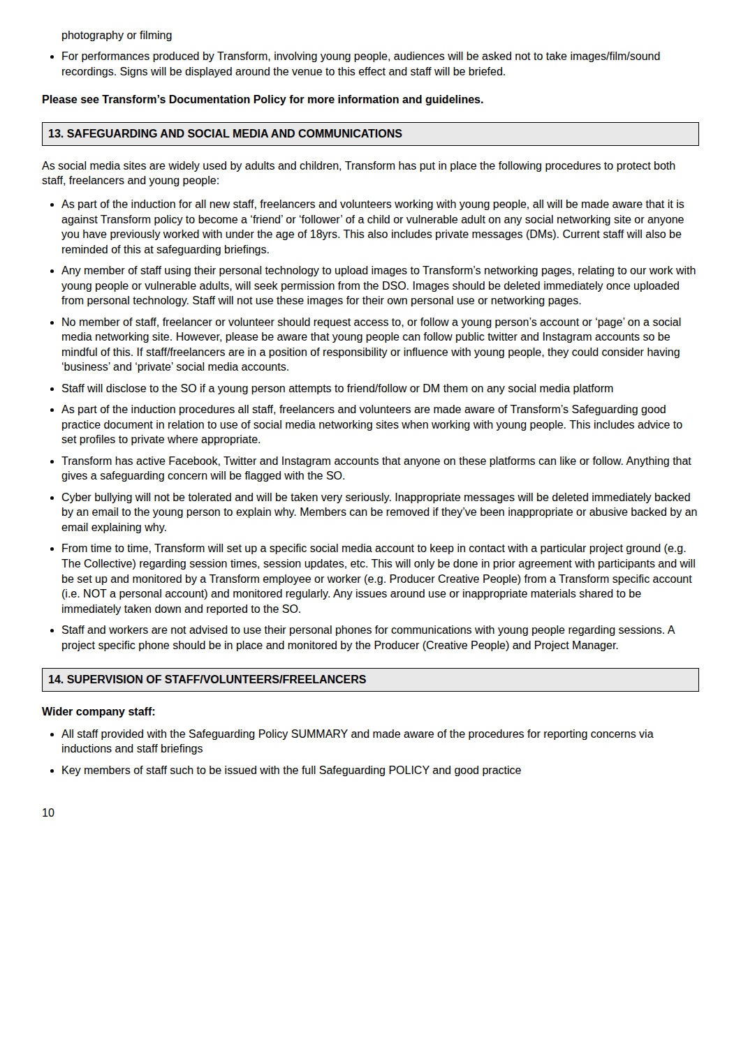photography or filming
For performances produced by Transform, involving young people, audiences will be asked not to take images/film/sound recordings. Signs will be displayed around the venue to this effect and staff will be briefed.
Please see Transform’s Documentation Policy for more information and guidelines.
13. SAFEGUARDING AND SOCIAL MEDIA AND COMMUNICATIONS
As social media sites are widely used by adults and children, Transform has put in place the following procedures to protect both staff, freelancers and young people:
As part of the induction for all new staff, freelancers and volunteers working with young people, all will be made aware that it is against Transform policy to become a ‘friend’ or ‘follower’ of a child or vulnerable adult on any social networking site or anyone you have previously worked with under the age of 18yrs. This also includes private messages (DMs). Current staff will also be reminded of this at safeguarding briefings.
Any member of staff using their personal technology to upload images to Transform’s networking pages, relating to our work with young people or vulnerable adults, will seek permission from the DSO. Images should be deleted immediately once uploaded from personal technology. Staff will not use these images for their own personal use or networking pages.
No member of staff, freelancer or volunteer should request access to, or follow a young person’s account or ‘page’ on a social media networking site. However, please be aware that young people can follow public twitter and Instagram accounts so be mindful of this. If staff/freelancers are in a position of responsibility or influence with young people, they could consider having ‘business’ and ‘private’ social media accounts.
Staff will disclose to the SO if a young person attempts to friend/follow or DM them on any social media platform
As part of the induction procedures all staff, freelancers and volunteers are made aware of Transform’s Safeguarding good practice document in relation to use of social media networking sites when working with young people. This includes advice to set profiles to private where appropriate.
Transform has active Facebook, Twitter and Instagram accounts that anyone on these platforms can like or follow. Anything that gives a safeguarding concern will be flagged with the SO.
Cyber bullying will not be tolerated and will be taken very seriously. Inappropriate messages will be deleted immediately backed by an email to the young person to explain why. Members can be removed if they’ve been inappropriate or abusive backed by an email explaining why.
From time to time, Transform will set up a specific social media account to keep in contact with a particular project ground (e.g. The Collective) regarding session times, session updates, etc. This will only be done in prior agreement with participants and will be set up and monitored by a Transform employee or worker (e.g. Producer Creative People) from a Transform specific account (i.e. NOT a personal account) and monitored regularly. Any issues around use or inappropriate materials shared to be immediately taken down and reported to the SO.
Staff and workers are not advised to use their personal phones for communications with young people regarding sessions. A project specific phone should be in place and monitored by the Producer (Creative People) and Project Manager.
14. SUPERVISION OF STAFF/VOLUNTEERS/FREELANCERS
Wider company staff:
All staff provided with the Safeguarding Policy SUMMARY and made aware of the procedures for reporting concerns via inductions and staff briefings
Key members of staff such to be issued with the full Safeguarding POLICY and good practice
10